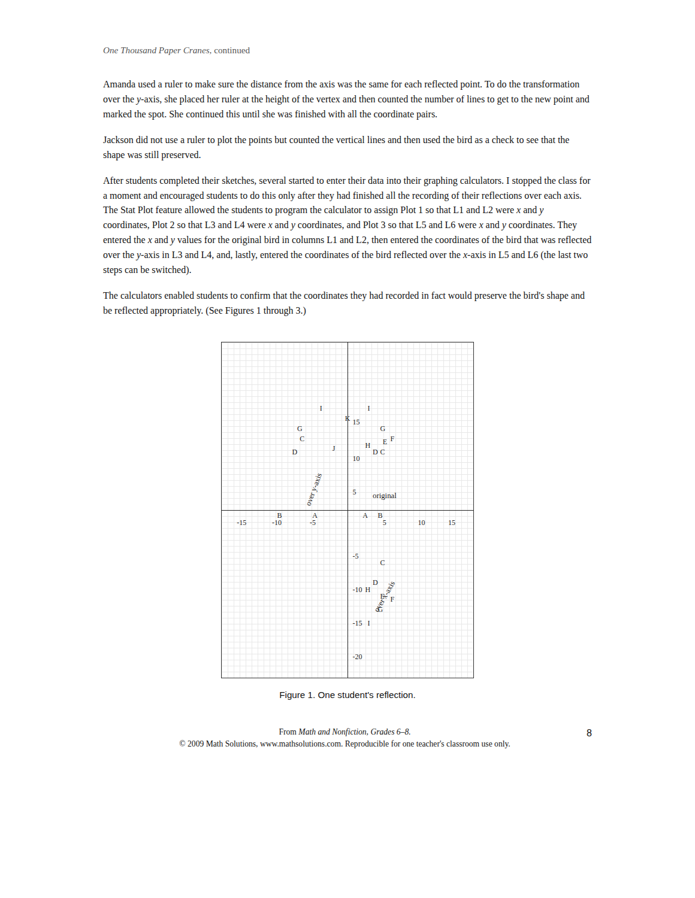One Thousand Paper Cranes, continued
Amanda used a ruler to make sure the distance from the axis was the same for each reflected point. To do the transformation over the y-axis, she placed her ruler at the height of the vertex and then counted the number of lines to get to the new point and marked the spot. She continued this until she was finished with all the coordinate pairs.
Jackson did not use a ruler to plot the points but counted the vertical lines and then used the bird as a check to see that the shape was still preserved.
After students completed their sketches, several started to enter their data into their graphing calculators. I stopped the class for a moment and encouraged students to do this only after they had finished all the recording of their reflections over each axis. The Stat Plot feature allowed the students to program the calculator to assign Plot 1 so that L1 and L2 were x and y coordinates, Plot 2 so that L3 and L4 were x and y coordinates, and Plot 3 so that L5 and L6 were x and y coordinates. They entered the x and y values for the original bird in columns L1 and L2, then entered the coordinates of the bird that was reflected over the y-axis in L3 and L4, and, lastly, entered the coordinates of the bird reflected over the x-axis in L5 and L6 (the last two steps can be switched).
The calculators enabled students to confirm that the coordinates they had recorded in fact would preserve the bird's shape and be reflected appropriately. (See Figures 1 through 3.)
15 10 5 -5 -10 -15 -20 -15 -10 -5 5 10 15 original over y-axis over x-axis I I K G G F E C D D C H J A A B B C D H E F G I
Figure 1. One student's reflection.
8
From Math and Nonfiction, Grades 6–8.
© 2009 Math Solutions, www.mathsolutions.com. Reproducible for one teacher's classroom use only.